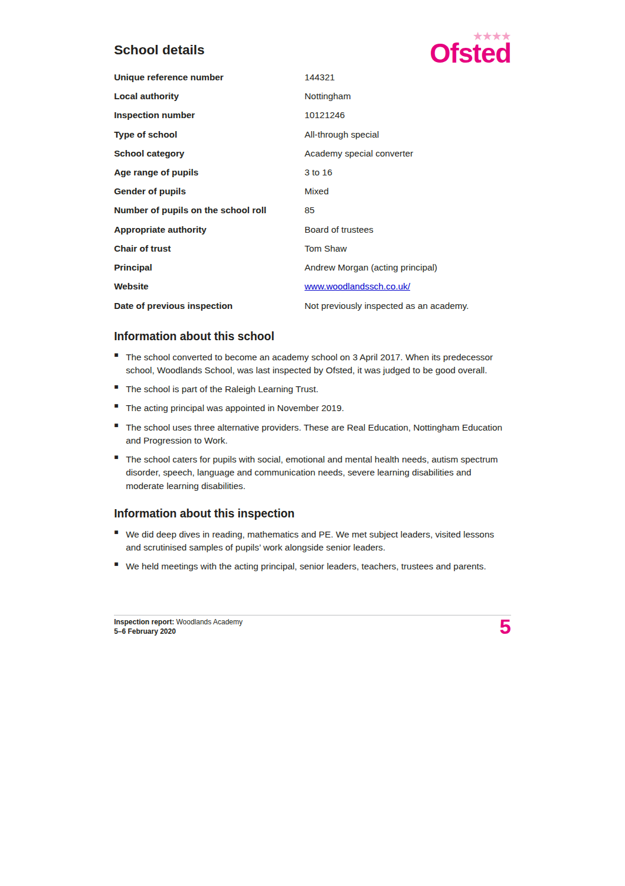★★★★
Ofsted
School details
| Unique reference number | 144321 |
| Local authority | Nottingham |
| Inspection number | 10121246 |
| Type of school | All-through special |
| School category | Academy special converter |
| Age range of pupils | 3 to 16 |
| Gender of pupils | Mixed |
| Number of pupils on the school roll | 85 |
| Appropriate authority | Board of trustees |
| Chair of trust | Tom Shaw |
| Principal | Andrew Morgan (acting principal) |
| Website | www.woodlandssch.co.uk/ |
| Date of previous inspection | Not previously inspected as an academy. |
Information about this school
The school converted to become an academy school on 3 April 2017. When its predecessor school, Woodlands School, was last inspected by Ofsted, it was judged to be good overall.
The school is part of the Raleigh Learning Trust.
The acting principal was appointed in November 2019.
The school uses three alternative providers. These are Real Education, Nottingham Education and Progression to Work.
The school caters for pupils with social, emotional and mental health needs, autism spectrum disorder, speech, language and communication needs, severe learning disabilities and moderate learning disabilities.
Information about this inspection
We did deep dives in reading, mathematics and PE. We met subject leaders, visited lessons and scrutinised samples of pupils’ work alongside senior leaders.
We held meetings with the acting principal, senior leaders, teachers, trustees and parents.
Inspection report: Woodlands Academy
5–6 February 2020
5